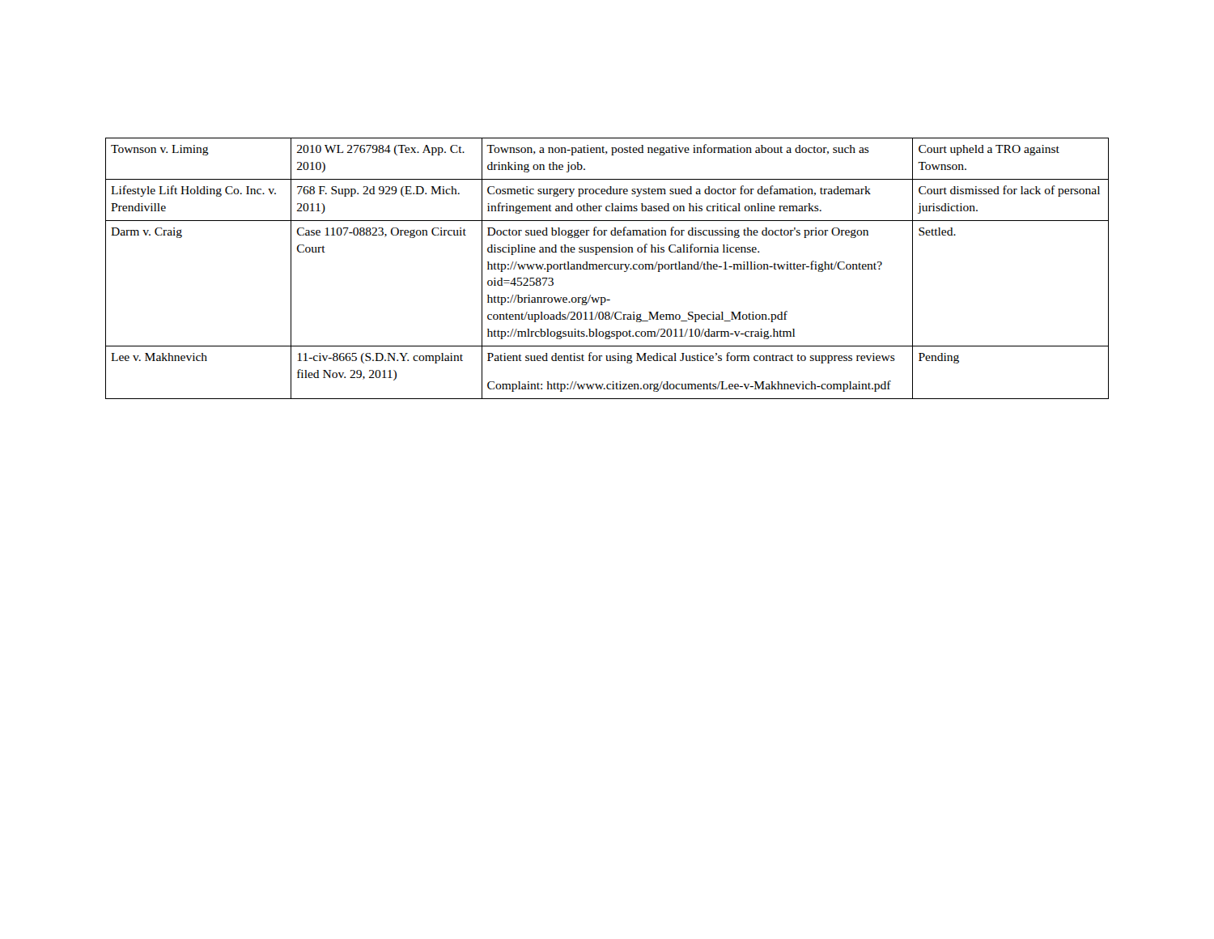| Townson v. Liming | 2010 WL 2767984 (Tex. App. Ct. 2010) | Townson, a non-patient, posted negative information about a doctor, such as drinking on the job. | Court upheld a TRO against Townson. |
| Lifestyle Lift Holding Co. Inc. v. Prendiville | 768 F. Supp. 2d 929 (E.D. Mich. 2011) | Cosmetic surgery procedure system sued a doctor for defamation, trademark infringement and other claims based on his critical online remarks. | Court dismissed for lack of personal jurisdiction. |
| Darm v. Craig | Case 1107-08823, Oregon Circuit Court | Doctor sued blogger for defamation for discussing the doctor's prior Oregon discipline and the suspension of his California license. http://www.portlandmercury.com/portland/the-1-million-twitter-fight/Content?oid=4525873 http://brianrowe.org/wp-content/uploads/2011/08/Craig_Memo_Special_Motion.pdf http://mlrcblogsuits.blogspot.com/2011/10/darm-v-craig.html | Settled. |
| Lee v. Makhnevich | 11-civ-8665 (S.D.N.Y. complaint filed Nov. 29, 2011) | Patient sued dentist for using Medical Justice’s form contract to suppress reviews Complaint: http://www.citizen.org/documents/Lee-v-Makhnevich-complaint.pdf | Pending |